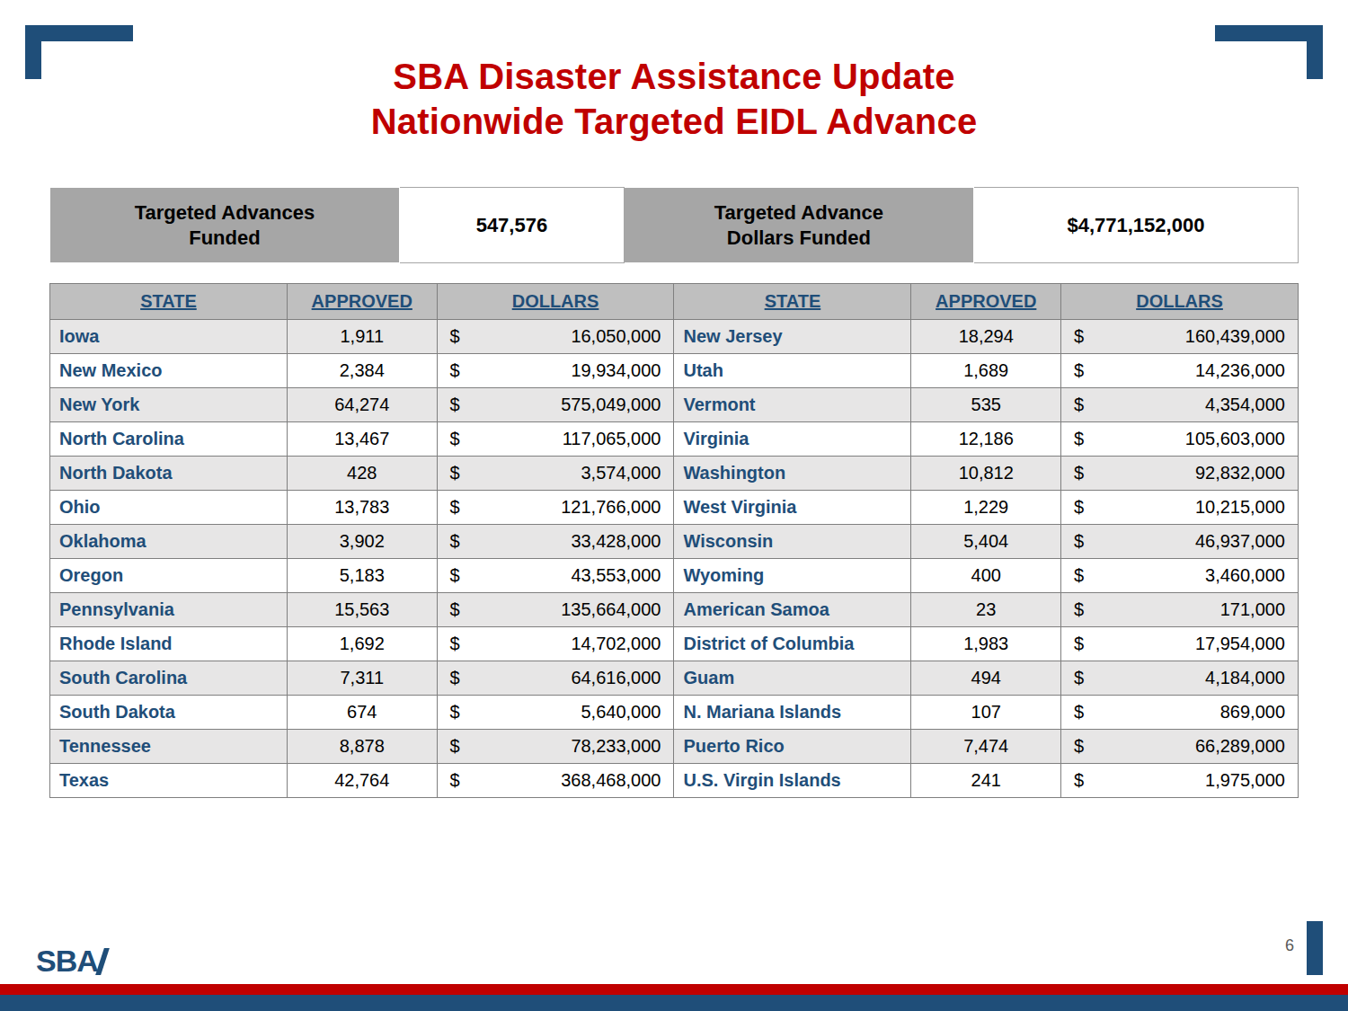SBA Disaster Assistance Update
Nationwide Targeted EIDL Advance
| Targeted Advances Funded | 547,576 | Targeted Advance Dollars Funded | $4,771,152,000 |
| STATE | APPROVED | DOLLARS | STATE | APPROVED | DOLLARS |
| --- | --- | --- | --- | --- | --- |
| Iowa | 1,911 | $ 16,050,000 | New Jersey | 18,294 | $ 160,439,000 |
| New Mexico | 2,384 | $ 19,934,000 | Utah | 1,689 | $ 14,236,000 |
| New York | 64,274 | $ 575,049,000 | Vermont | 535 | $ 4,354,000 |
| North Carolina | 13,467 | $ 117,065,000 | Virginia | 12,186 | $ 105,603,000 |
| North Dakota | 428 | $ 3,574,000 | Washington | 10,812 | $ 92,832,000 |
| Ohio | 13,783 | $ 121,766,000 | West Virginia | 1,229 | $ 10,215,000 |
| Oklahoma | 3,902 | $ 33,428,000 | Wisconsin | 5,404 | $ 46,937,000 |
| Oregon | 5,183 | $ 43,553,000 | Wyoming | 400 | $ 3,460,000 |
| Pennsylvania | 15,563 | $ 135,664,000 | American Samoa | 23 | $ 171,000 |
| Rhode Island | 1,692 | $ 14,702,000 | District of Columbia | 1,983 | $ 17,954,000 |
| South Carolina | 7,311 | $ 64,616,000 | Guam | 494 | $ 4,184,000 |
| South Dakota | 674 | $ 5,640,000 | N. Mariana Islands | 107 | $ 869,000 |
| Tennessee | 8,878 | $ 78,233,000 | Puerto Rico | 7,474 | $ 66,289,000 |
| Texas | 42,764 | $ 368,468,000 | U.S. Virgin Islands | 241 | $ 1,975,000 |
6
SBA